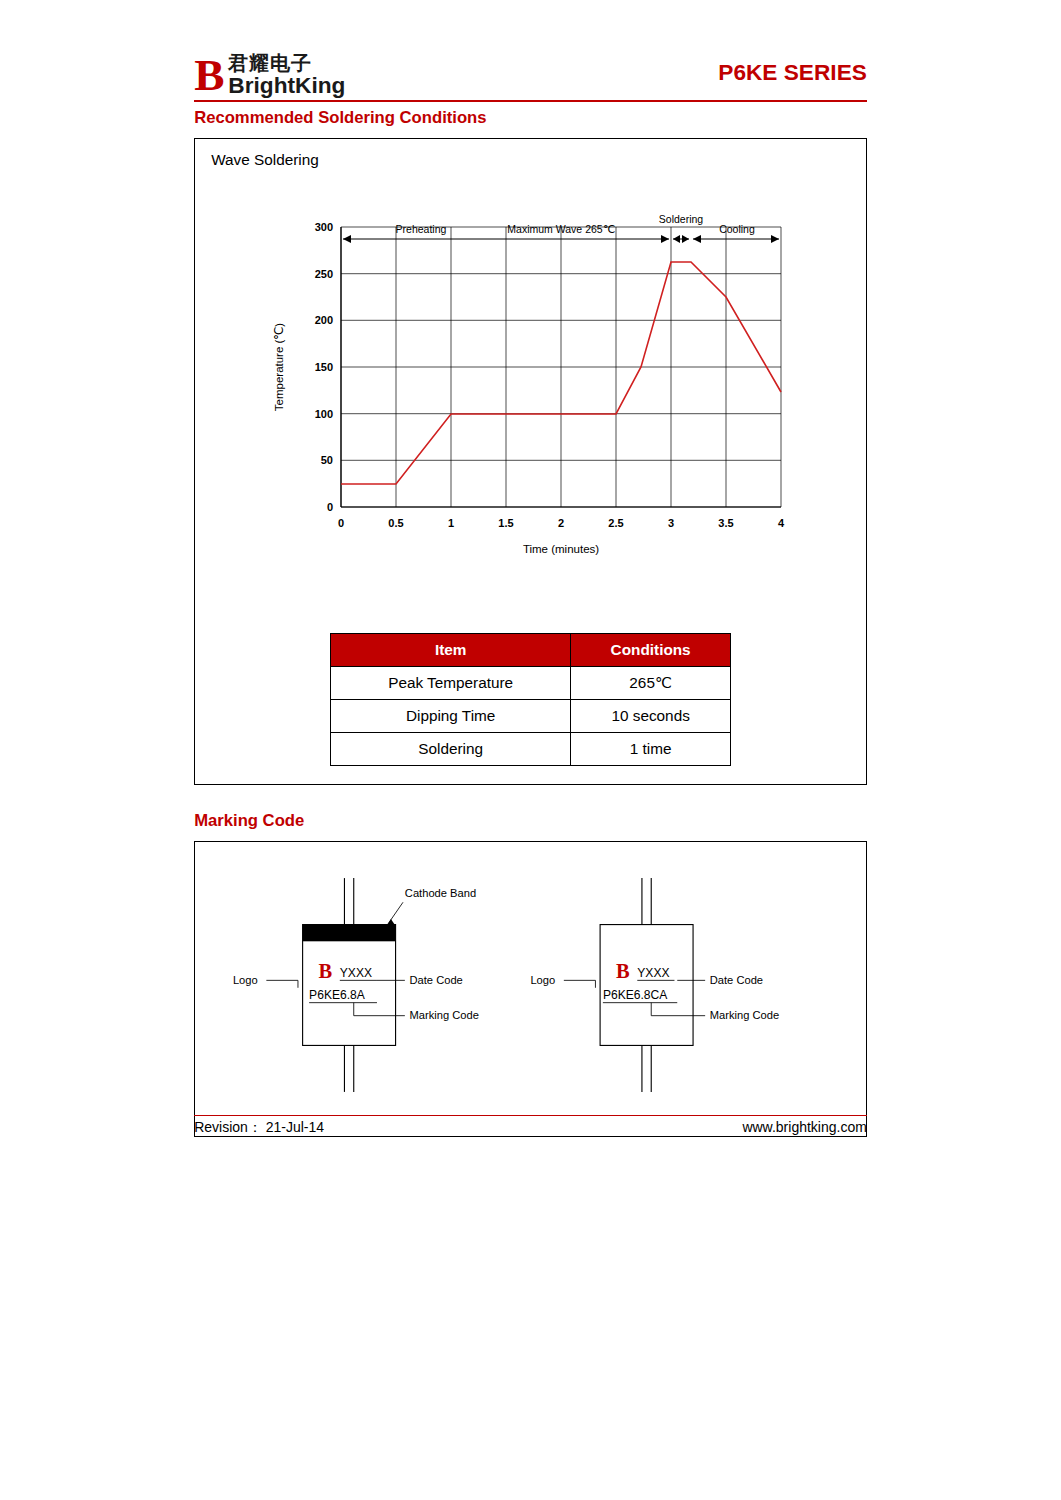B
君耀电子
BrightKing
P6KE SERIES
Recommended Soldering Conditions
Wave Soldering
0 50 100 150 200 250 300 0 0.5 1 1.5 2 2.5 3 3.5 4 Time (minutes) Temperature (℃) Preheating Maximum Wave 265℃ Soldering Cooling
| Item | Conditions |
| --- | --- |
| Peak Temperature | 265℃ |
| Dipping Time | 10 seconds |
| Soldering | 1 time |
Marking Code
B YXXX P6KE6.8A Cathode Band Logo Date Code Marking Code B YXXX P6KE6.8CA Logo Date Code Marking Code
Revision： 21-Jul-14
www.brightking.com